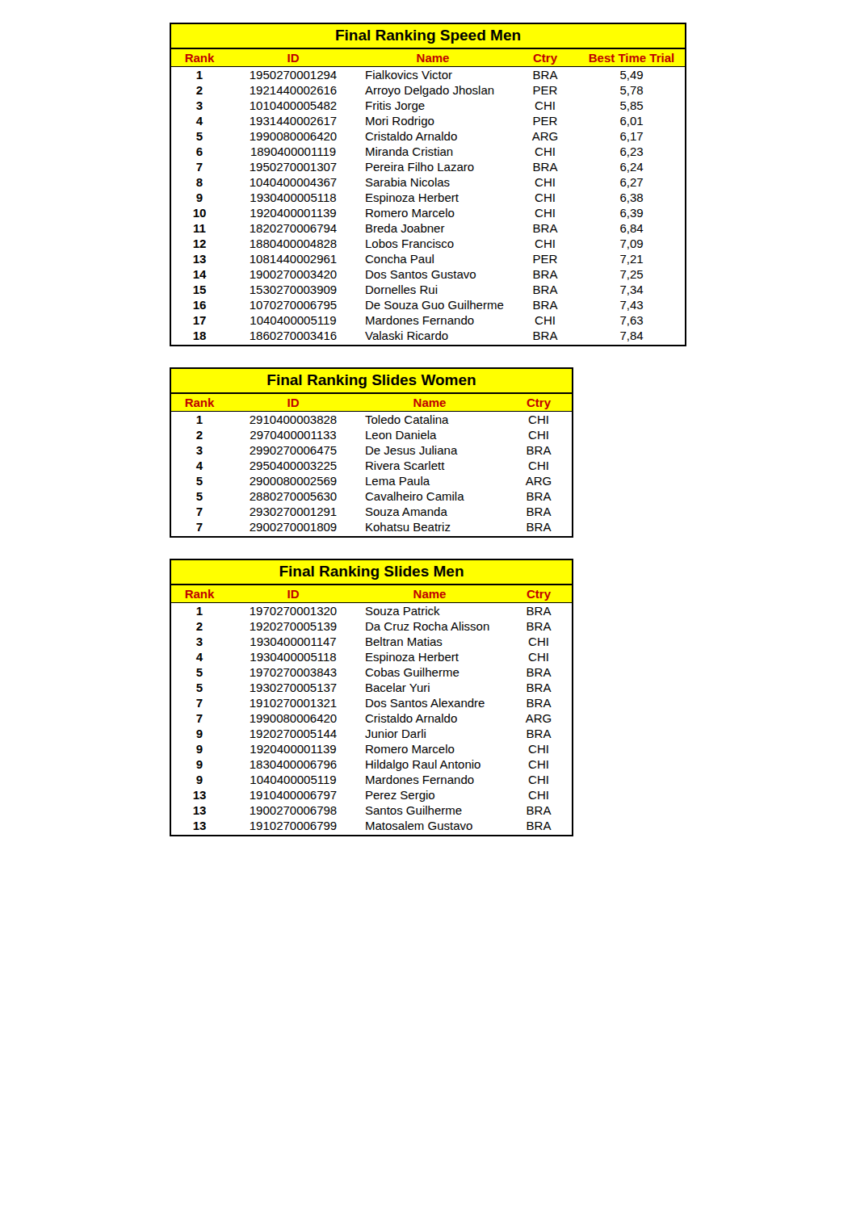Final Ranking Speed Men
| Rank | ID | Name | Ctry | Best Time Trial |
| --- | --- | --- | --- | --- |
| 1 | 1950270001294 | Fialkovics Victor | BRA | 5,49 |
| 2 | 1921440002616 | Arroyo Delgado Jhoslan | PER | 5,78 |
| 3 | 1010400005482 | Fritis Jorge | CHI | 5,85 |
| 4 | 1931440002617 | Mori Rodrigo | PER | 6,01 |
| 5 | 1990080006420 | Cristaldo Arnaldo | ARG | 6,17 |
| 6 | 1890400001119 | Miranda Cristian | CHI | 6,23 |
| 7 | 1950270001307 | Pereira Filho Lazaro | BRA | 6,24 |
| 8 | 1040400004367 | Sarabia Nicolas | CHI | 6,27 |
| 9 | 1930400005118 | Espinoza Herbert | CHI | 6,38 |
| 10 | 1920400001139 | Romero Marcelo | CHI | 6,39 |
| 11 | 1820270006794 | Breda Joabner | BRA | 6,84 |
| 12 | 1880400004828 | Lobos Francisco | CHI | 7,09 |
| 13 | 1081440002961 | Concha Paul | PER | 7,21 |
| 14 | 1900270003420 | Dos Santos Gustavo | BRA | 7,25 |
| 15 | 1530270003909 | Dornelles Rui | BRA | 7,34 |
| 16 | 1070270006795 | De Souza Guo Guilherme | BRA | 7,43 |
| 17 | 1040400005119 | Mardones Fernando | CHI | 7,63 |
| 18 | 1860270003416 | Valaski Ricardo | BRA | 7,84 |
Final Ranking Slides Women
| Rank | ID | Name | Ctry |
| --- | --- | --- | --- |
| 1 | 2910400003828 | Toledo Catalina | CHI |
| 2 | 2970400001133 | Leon Daniela | CHI |
| 3 | 2990270006475 | De Jesus Juliana | BRA |
| 4 | 2950400003225 | Rivera Scarlett | CHI |
| 5 | 2900080002569 | Lema Paula | ARG |
| 5 | 2880270005630 | Cavalheiro Camila | BRA |
| 7 | 2930270001291 | Souza Amanda | BRA |
| 7 | 2900270001809 | Kohatsu Beatriz | BRA |
Final Ranking Slides Men
| Rank | ID | Name | Ctry |
| --- | --- | --- | --- |
| 1 | 1970270001320 | Souza Patrick | BRA |
| 2 | 1920270005139 | Da Cruz Rocha Alisson | BRA |
| 3 | 1930400001147 | Beltran Matias | CHI |
| 4 | 1930400005118 | Espinoza Herbert | CHI |
| 5 | 1970270003843 | Cobas Guilherme | BRA |
| 5 | 1930270005137 | Bacelar Yuri | BRA |
| 7 | 1910270001321 | Dos Santos Alexandre | BRA |
| 7 | 1990080006420 | Cristaldo Arnaldo | ARG |
| 9 | 1920270005144 | Junior Darli | BRA |
| 9 | 1920400001139 | Romero Marcelo | CHI |
| 9 | 1830400006796 | Hildalgo Raul Antonio | CHI |
| 9 | 1040400005119 | Mardones Fernando | CHI |
| 13 | 1910400006797 | Perez Sergio | CHI |
| 13 | 1900270006798 | Santos Guilherme | BRA |
| 13 | 1910270006799 | Matosalem Gustavo | BRA |